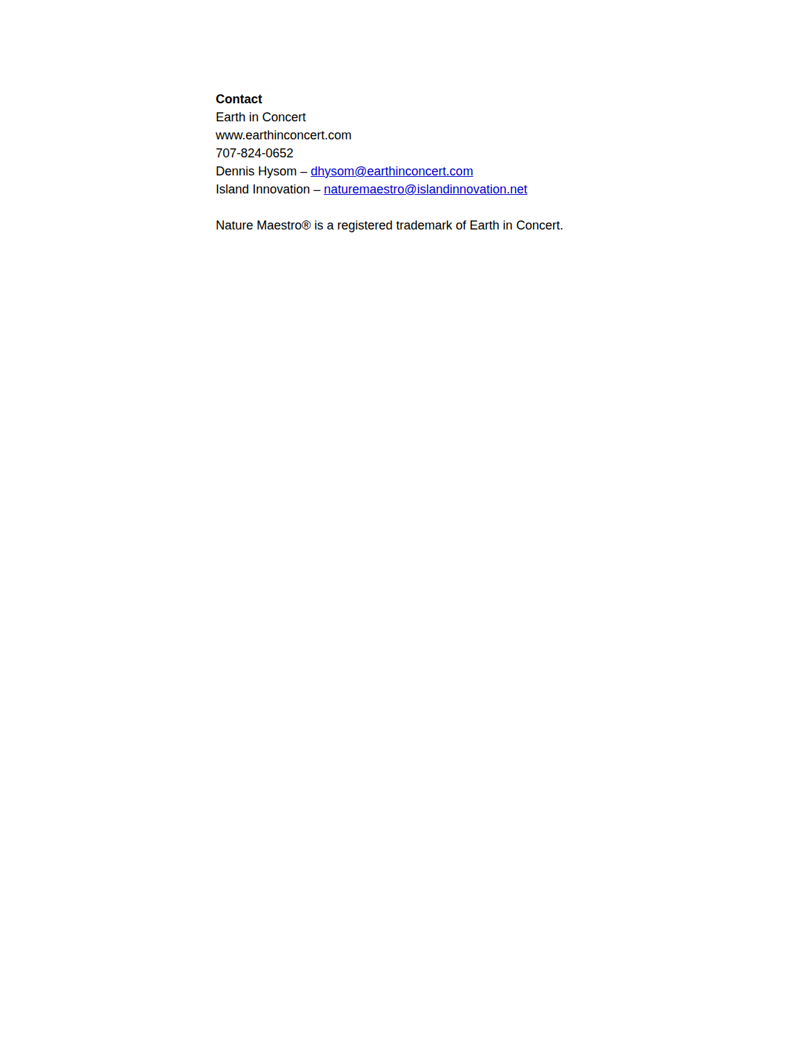Contact
Earth in Concert
www.earthinconcert.com
707-824-0652
Dennis Hysom – dhysom@earthinconcert.com
Island Innovation – naturemaestro@islandinnovation.net
Nature Maestro® is a registered trademark of Earth in Concert.